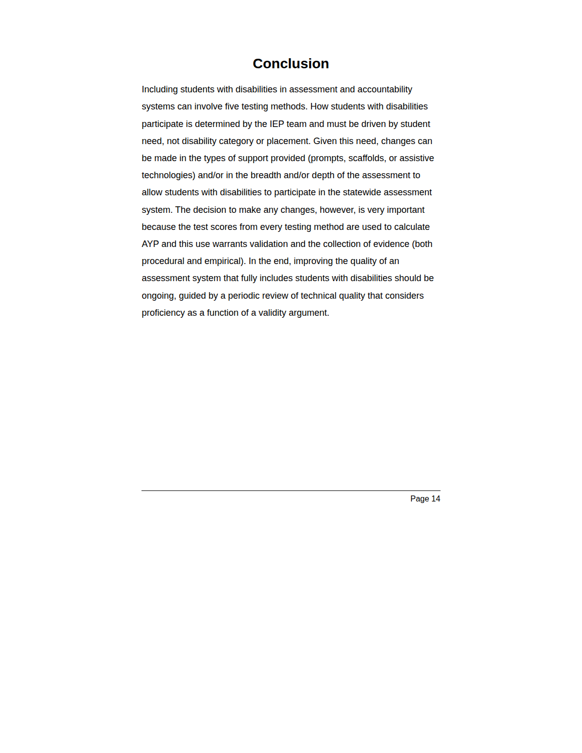Conclusion
Including students with disabilities in assessment and accountability systems can involve five testing methods. How students with disabilities participate is determined by the IEP team and must be driven by student need, not disability category or placement. Given this need, changes can be made in the types of support provided (prompts, scaffolds, or assistive technologies) and/or in the breadth and/or depth of the assessment to allow students with disabilities to participate in the statewide assessment system. The decision to make any changes, however, is very important because the test scores from every testing method are used to calculate AYP and this use warrants validation and the collection of evidence (both procedural and empirical). In the end, improving the quality of an assessment system that fully includes students with disabilities should be ongoing, guided by a periodic review of technical quality that considers proficiency as a function of a validity argument.
Page 14